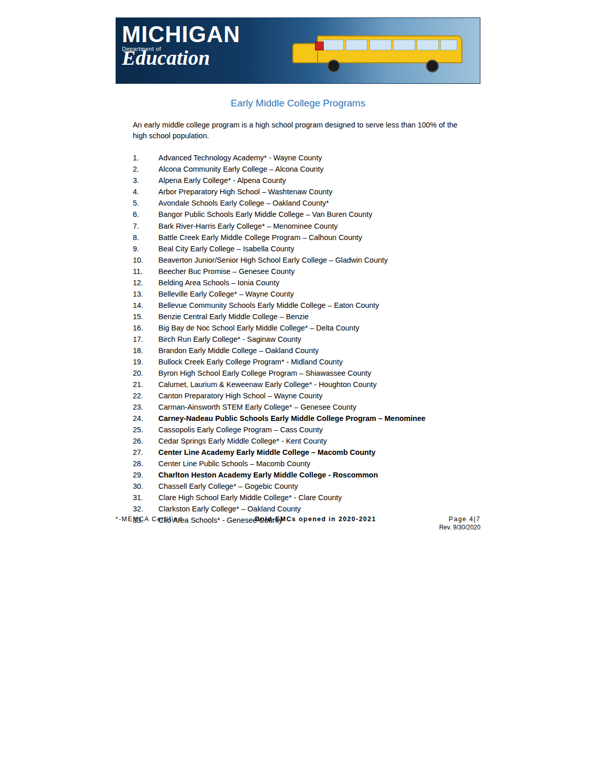MICHIGAN
Department of
Education
Early Middle College Programs
An early middle college program is a high school program designed to serve less than 100% of the high school population.
1. Advanced Technology Academy* - Wayne County
2. Alcona Community Early College – Alcona County
3. Alpena Early College* - Alpena County
4. Arbor Preparatory High School – Washtenaw County
5. Avondale Schools Early College – Oakland County*
6. Bangor Public Schools Early Middle College – Van Buren County
7. Bark River-Harris Early College* – Menominee County
8. Battle Creek Early Middle College Program – Calhoun County
9. Beal City Early College – Isabella County
10. Beaverton Junior/Senior High School Early College – Gladwin County
11. Beecher Buc Promise – Genesee County
12. Belding Area Schools – Ionia County
13. Belleville Early College* – Wayne County
14. Bellevue Community Schools Early Middle College – Eaton County
15. Benzie Central Early Middle College – Benzie
16. Big Bay de Noc School Early Middle College* – Delta County
17. Birch Run Early College* - Saginaw County
18. Brandon Early Middle College – Oakland County
19. Bullock Creek Early College Program* - Midland County
20. Byron High School Early College Program – Shiawassee County
21. Calumet, Laurium & Keweenaw Early College* - Houghton County
22. Canton Preparatory High School – Wayne County
23. Carman-Ainsworth STEM Early College* – Genesee County
24. Carney-Nadeau Public Schools Early Middle College Program – Menominee
25. Cassopolis Early College Program – Cass County
26. Cedar Springs Early Middle College* - Kent County
27. Center Line Academy Early Middle College – Macomb County
28. Center Line Public Schools – Macomb County
29. Charlton Heston Academy Early Middle College - Roscommon
30. Chassell Early College* – Gogebic County
31. Clare High School Early Middle College* - Clare County
32. Clarkston Early College* – Oakland County
33. Clio Area Schools* - Genesee County
*-MEMCA Certified Bold-EMCs opened in 2020-2021 Page 4|7
Rev. 9/30/2020